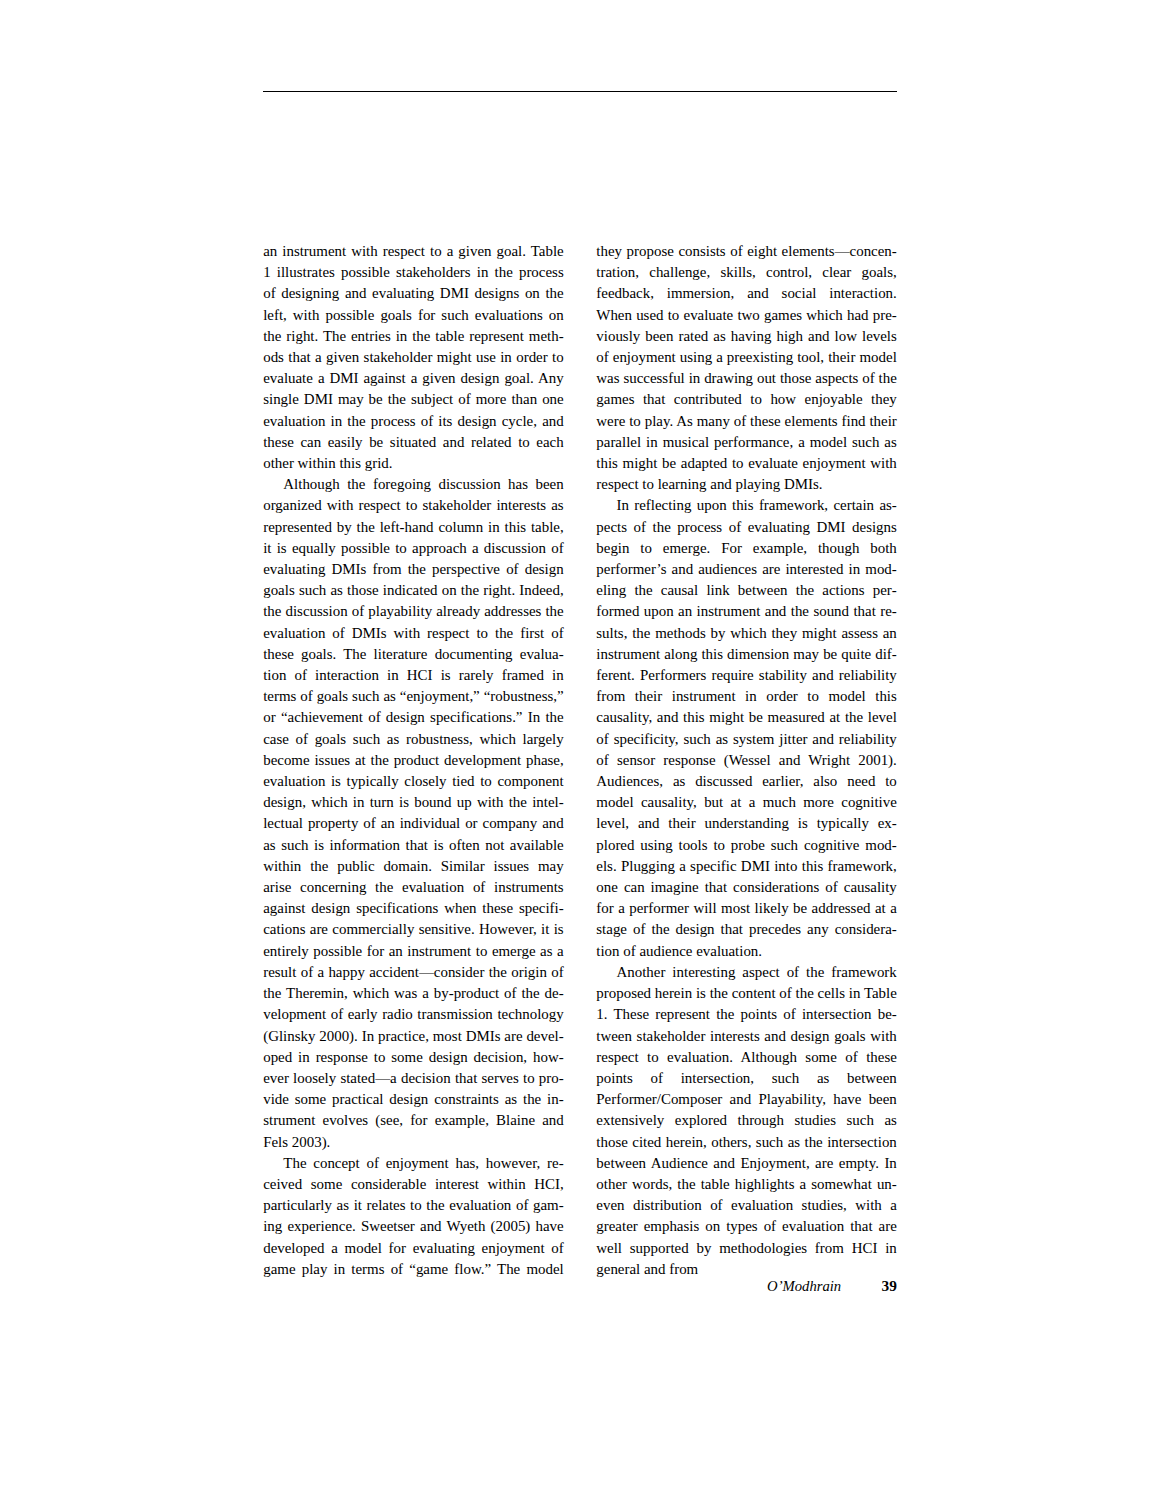an instrument with respect to a given goal. Table 1 illustrates possible stakeholders in the process of designing and evaluating DMI designs on the left, with possible goals for such evaluations on the right. The entries in the table represent methods that a given stakeholder might use in order to evaluate a DMI against a given design goal. Any single DMI may be the subject of more than one evaluation in the process of its design cycle, and these can easily be situated and related to each other within this grid.
Although the foregoing discussion has been organized with respect to stakeholder interests as represented by the left-hand column in this table, it is equally possible to approach a discussion of evaluating DMIs from the perspective of design goals such as those indicated on the right. Indeed, the discussion of playability already addresses the evaluation of DMIs with respect to the first of these goals. The literature documenting evaluation of interaction in HCI is rarely framed in terms of goals such as “enjoyment,” “robustness,” or “achievement of design specifications.” In the case of goals such as robustness, which largely become issues at the product development phase, evaluation is typically closely tied to component design, which in turn is bound up with the intellectual property of an individual or company and as such is information that is often not available within the public domain. Similar issues may arise concerning the evaluation of instruments against design specifications when these specifications are commercially sensitive. However, it is entirely possible for an instrument to emerge as a result of a happy accident—consider the origin of the Theremin, which was a by-product of the development of early radio transmission technology (Glinsky 2000). In practice, most DMIs are developed in response to some design decision, however loosely stated—a decision that serves to provide some practical design constraints as the instrument evolves (see, for example, Blaine and Fels 2003).
The concept of enjoyment has, however, received some considerable interest within HCI, particularly as it relates to the evaluation of gaming experience. Sweetser and Wyeth (2005) have developed a model for evaluating enjoyment of game play in terms of “game flow.” The model they propose consists of eight elements—concentration, challenge, skills, control, clear goals, feedback, immersion, and social interaction. When used to evaluate two games which had previously been rated as having high and low levels of enjoyment using a preexisting tool, their model was successful in drawing out those aspects of the games that contributed to how enjoyable they were to play. As many of these elements find their parallel in musical performance, a model such as this might be adapted to evaluate enjoyment with respect to learning and playing DMIs.
In reflecting upon this framework, certain aspects of the process of evaluating DMI designs begin to emerge. For example, though both performer’s and audiences are interested in modeling the causal link between the actions performed upon an instrument and the sound that results, the methods by which they might assess an instrument along this dimension may be quite different. Performers require stability and reliability from their instrument in order to model this causality, and this might be measured at the level of specificity, such as system jitter and reliability of sensor response (Wessel and Wright 2001). Audiences, as discussed earlier, also need to model causality, but at a much more cognitive level, and their understanding is typically explored using tools to probe such cognitive models. Plugging a specific DMI into this framework, one can imagine that considerations of causality for a performer will most likely be addressed at a stage of the design that precedes any consideration of audience evaluation.
Another interesting aspect of the framework proposed herein is the content of the cells in Table 1. These represent the points of intersection between stakeholder interests and design goals with respect to evaluation. Although some of these points of intersection, such as between Performer/Composer and Playability, have been extensively explored through studies such as those cited herein, others, such as the intersection between Audience and Enjoyment, are empty. In other words, the table highlights a somewhat uneven distribution of evaluation studies, with a greater emphasis on types of evaluation that are well supported by methodologies from HCI in general and from
O’Modhrain 39